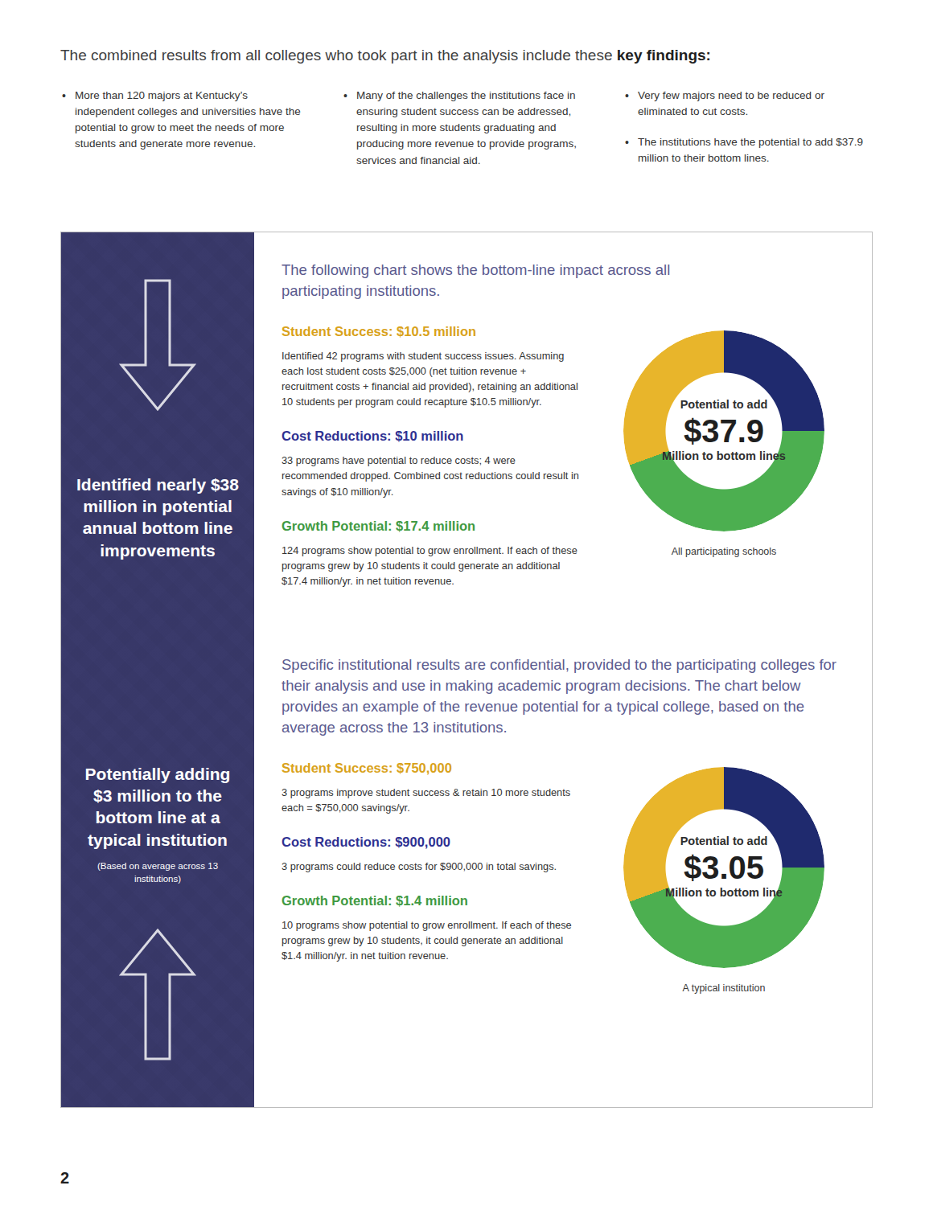The combined results from all colleges who took part in the analysis include these key findings:
More than 120 majors at Kentucky’s independent colleges and universities have the potential to grow to meet the needs of more students and generate more revenue.
Many of the challenges the institutions face in ensuring student success can be addressed, resulting in more students graduating and producing more revenue to provide programs, services and financial aid.
Very few majors need to be reduced or eliminated to cut costs.
The institutions have the potential to add $37.9 million to their bottom lines.
Identified nearly $38 million in potential annual bottom line improvements
Potentially adding $3 million to the bottom line at a typical institution (Based on average across 13 institutions)
The following chart shows the bottom-line impact across all participating institutions.
Student Success: $10.5 million
Identified 42 programs with student success issues. Assuming each lost student costs $25,000 (net tuition revenue + recruitment costs + financial aid provided), retaining an additional 10 students per program could recapture $10.5 million/yr.
Cost Reductions: $10 million
33 programs have potential to reduce costs; 4 were recommended dropped. Combined cost reductions could result in savings of $10 million/yr.
Growth Potential: $17.4 million
124 programs show potential to grow enrollment. If each of these programs grew by 10 students it could generate an additional $17.4 million/yr. in net tuition revenue.
Potential to add $37.9 Million to bottom lines
All participating schools
Specific institutional results are confidential, provided to the participating colleges for their analysis and use in making academic program decisions. The chart below provides an example of the revenue potential for a typical college, based on the average across the 13 institutions.
Student Success: $750,000
3 programs improve student success & retain 10 more students each = $750,000 savings/yr.
Cost Reductions: $900,000
3 programs could reduce costs for $900,000 in total savings.
Growth Potential: $1.4 million
10 programs show potential to grow enrollment. If each of these programs grew by 10 students, it could generate an additional $1.4 million/yr. in net tuition revenue.
Potential to add $3.05 Million to bottom line
A typical institution
2